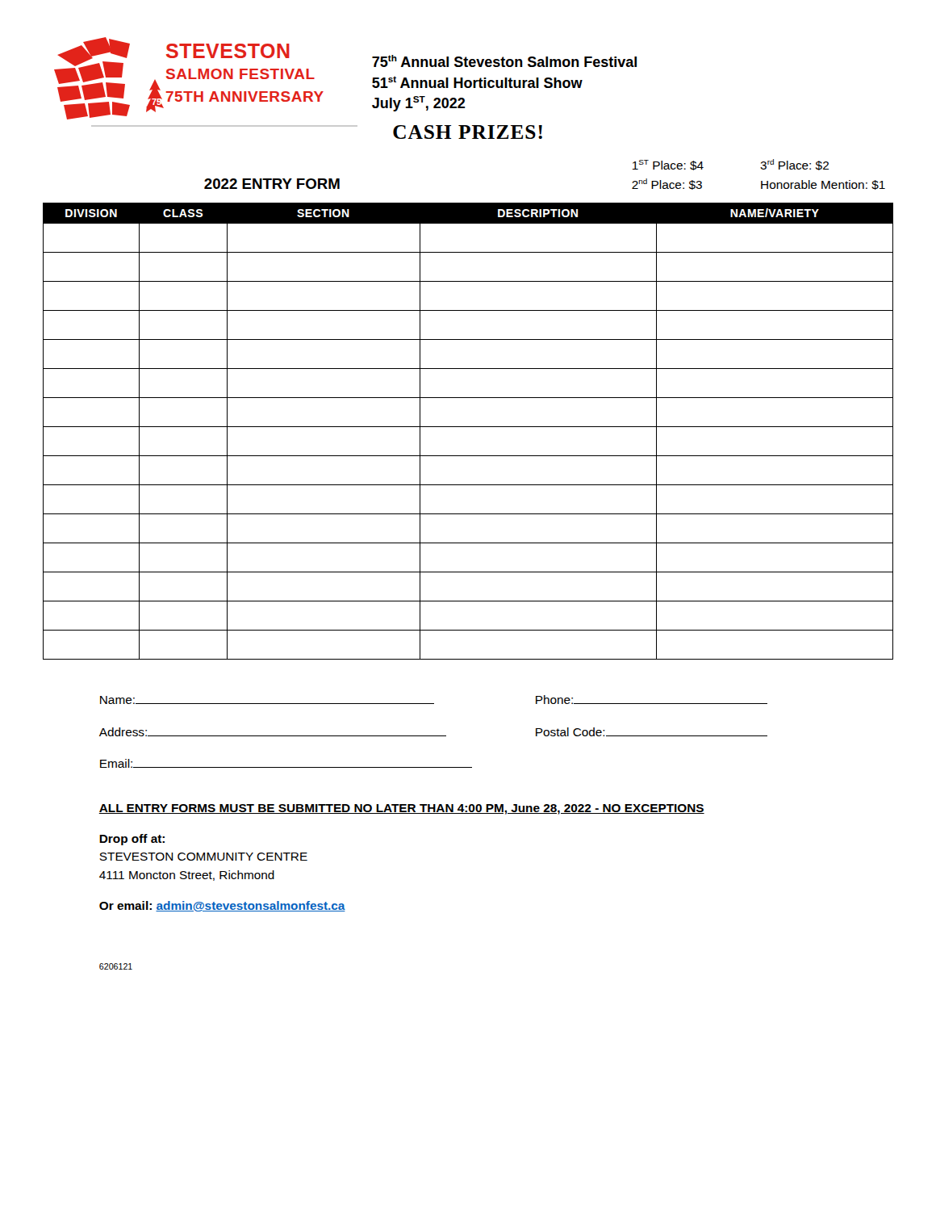75 STEVESTON SALMON FESTIVAL 75TH ANNIVERSARY
75th Annual Steveston Salmon Festival
51st Annual Horticultural Show
July 1ST, 2022
CASH PRIZES!
2022 ENTRY FORM
1ST Place: $4
2nd Place: $3
3rd Place: $2
Honorable Mention: $1
| DIVISION | CLASS | SECTION | DESCRIPTION | NAME/VARIETY |
| --- | --- | --- | --- | --- |
Name:
Phone:
Address:
Postal Code:
Email:
ALL ENTRY FORMS MUST BE SUBMITTED NO LATER THAN 4:00 PM, June 28, 2022 - NO EXCEPTIONS
Drop off at:
STEVESTON COMMUNITY CENTRE
4111 Moncton Street, Richmond
Or email: admin@stevestonsalmonfest.ca
6206121